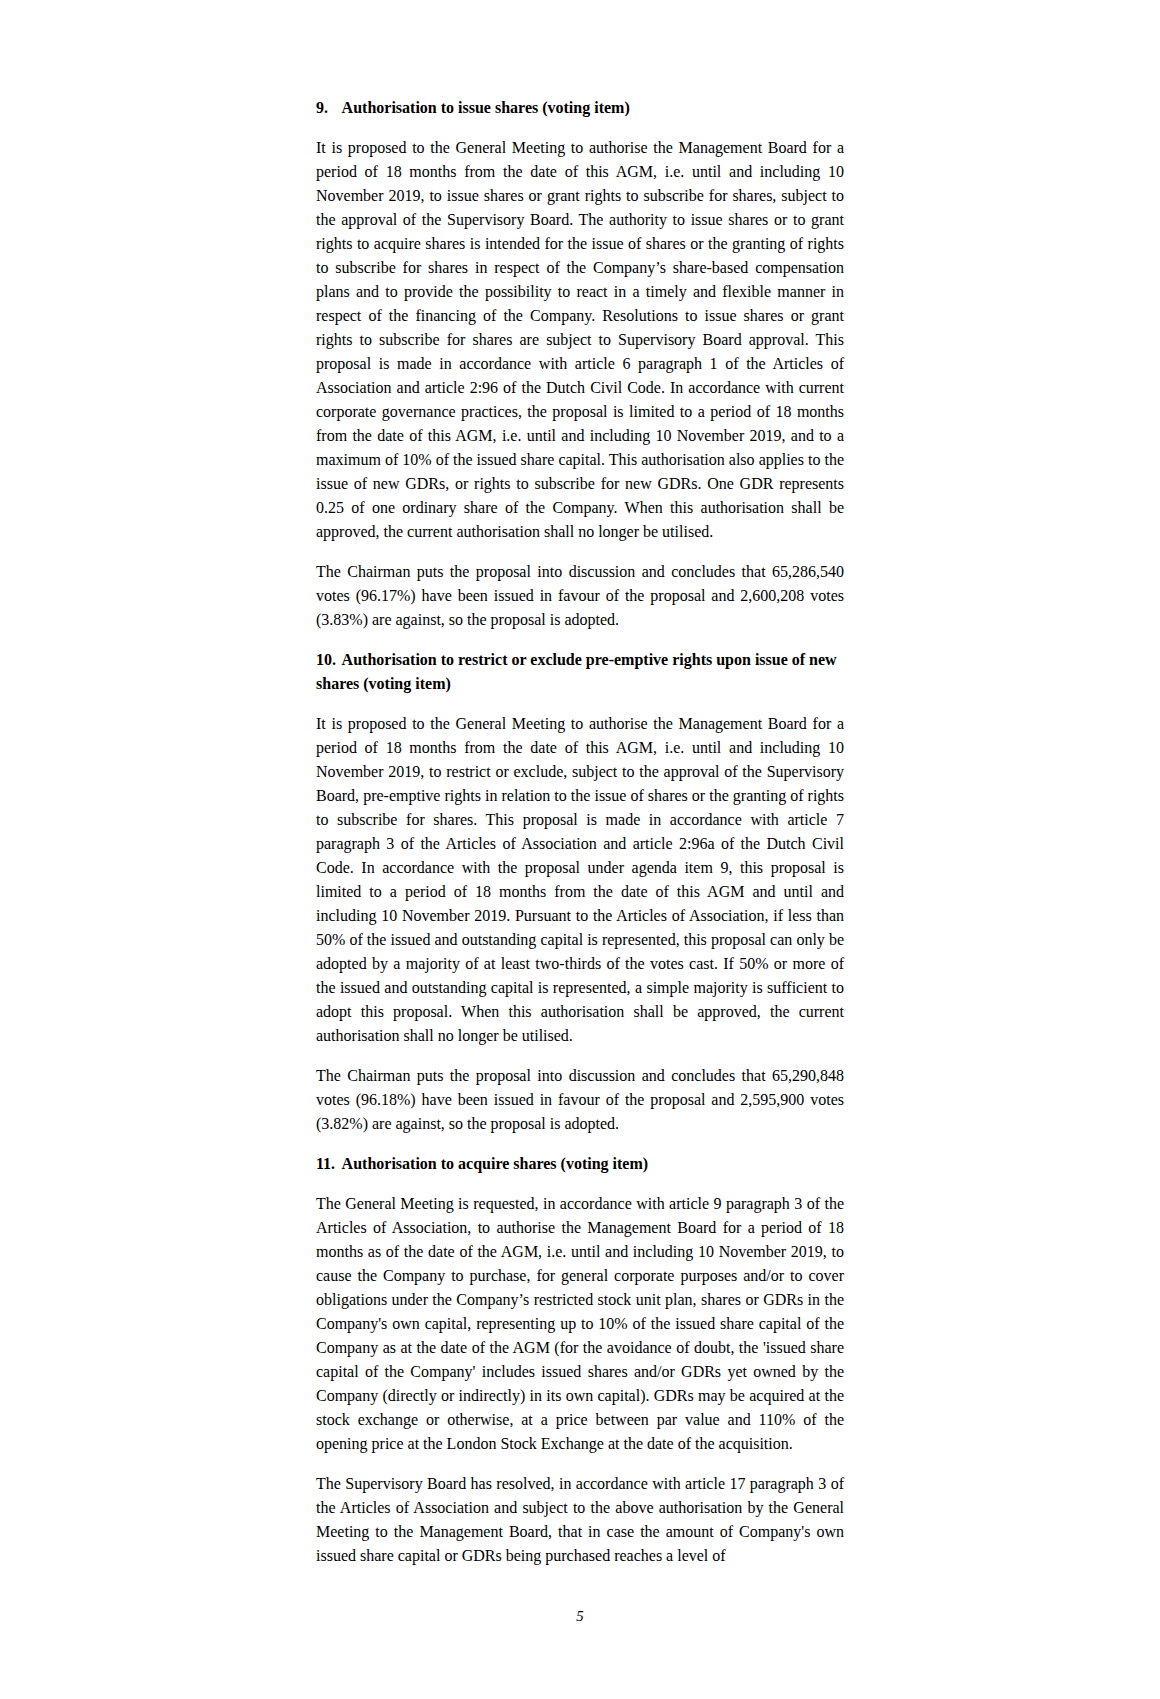9. Authorisation to issue shares (voting item)
It is proposed to the General Meeting to authorise the Management Board for a period of 18 months from the date of this AGM, i.e. until and including 10 November 2019, to issue shares or grant rights to subscribe for shares, subject to the approval of the Supervisory Board. The authority to issue shares or to grant rights to acquire shares is intended for the issue of shares or the granting of rights to subscribe for shares in respect of the Company’s share-based compensation plans and to provide the possibility to react in a timely and flexible manner in respect of the financing of the Company. Resolutions to issue shares or grant rights to subscribe for shares are subject to Supervisory Board approval. This proposal is made in accordance with article 6 paragraph 1 of the Articles of Association and article 2:96 of the Dutch Civil Code. In accordance with current corporate governance practices, the proposal is limited to a period of 18 months from the date of this AGM, i.e. until and including 10 November 2019, and to a maximum of 10% of the issued share capital. This authorisation also applies to the issue of new GDRs, or rights to subscribe for new GDRs. One GDR represents 0.25 of one ordinary share of the Company. When this authorisation shall be approved, the current authorisation shall no longer be utilised.
The Chairman puts the proposal into discussion and concludes that 65,286,540 votes (96.17%) have been issued in favour of the proposal and 2,600,208 votes (3.83%) are against, so the proposal is adopted.
10. Authorisation to restrict or exclude pre-emptive rights upon issue of new shares (voting item)
It is proposed to the General Meeting to authorise the Management Board for a period of 18 months from the date of this AGM, i.e. until and including 10 November 2019, to restrict or exclude, subject to the approval of the Supervisory Board, pre-emptive rights in relation to the issue of shares or the granting of rights to subscribe for shares. This proposal is made in accordance with article 7 paragraph 3 of the Articles of Association and article 2:96a of the Dutch Civil Code. In accordance with the proposal under agenda item 9, this proposal is limited to a period of 18 months from the date of this AGM and until and including 10 November 2019. Pursuant to the Articles of Association, if less than 50% of the issued and outstanding capital is represented, this proposal can only be adopted by a majority of at least two-thirds of the votes cast. If 50% or more of the issued and outstanding capital is represented, a simple majority is sufficient to adopt this proposal. When this authorisation shall be approved, the current authorisation shall no longer be utilised.
The Chairman puts the proposal into discussion and concludes that 65,290,848 votes (96.18%) have been issued in favour of the proposal and 2,595,900 votes (3.82%) are against, so the proposal is adopted.
11. Authorisation to acquire shares (voting item)
The General Meeting is requested, in accordance with article 9 paragraph 3 of the Articles of Association, to authorise the Management Board for a period of 18 months as of the date of the AGM, i.e. until and including 10 November 2019, to cause the Company to purchase, for general corporate purposes and/or to cover obligations under the Company’s restricted stock unit plan, shares or GDRs in the Company's own capital, representing up to 10% of the issued share capital of the Company as at the date of the AGM (for the avoidance of doubt, the 'issued share capital of the Company' includes issued shares and/or GDRs yet owned by the Company (directly or indirectly) in its own capital). GDRs may be acquired at the stock exchange or otherwise, at a price between par value and 110% of the opening price at the London Stock Exchange at the date of the acquisition.
The Supervisory Board has resolved, in accordance with article 17 paragraph 3 of the Articles of Association and subject to the above authorisation by the General Meeting to the Management Board, that in case the amount of Company's own issued share capital or GDRs being purchased reaches a level of
5